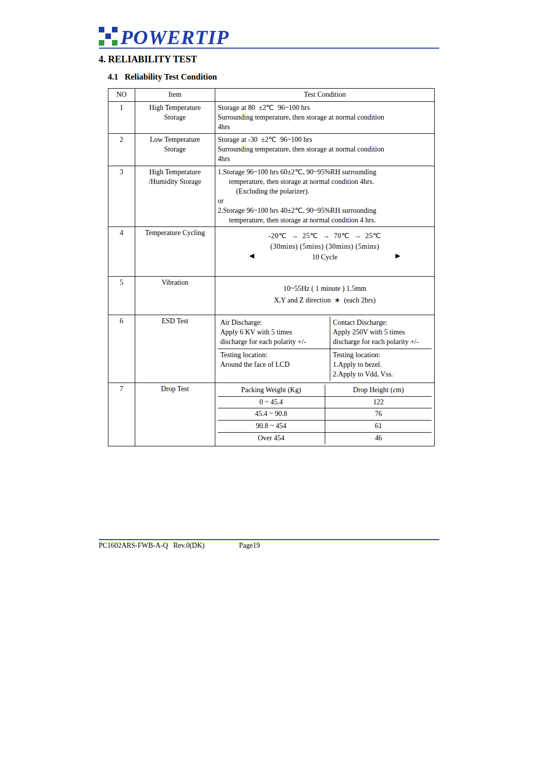POWERTIP
4. RELIABILITY TEST
4.1 Reliability Test Condition
| NO | Item | Test Condition |
| --- | --- | --- |
| 1 | High Temperature Storage | Storage at 80 ±2℃ 96~100 hrs Surrounding temperature, then storage at normal condition 4hrs |
| 2 | Low Temperature Storage | Storage at -30 ±2℃ 96~100 hrs Surrounding temperature, then storage at normal condition 4hrs |
| 3 | High Temperature /Humidity Storage | 1.Storage 96~100 hrs 60±2℃, 90~95%RH surrounding temperature, then storage at normal condition 4hrs. (Excluding the polarizer). or 2.Storage 96~100 hrs 40±2℃, 90~95%RH surrounding temperature, then storage at normal condition 4 hrs. |
| 4 | Temperature Cycling | -20℃ → 25℃ → 70℃ → 25℃ (30mins) (5mins) (30mins) (5mins) ◄ ► 10 Cycle |
| 5 | Vibration | 10~55Hz ( 1 minute ) 1.5mm X,Y and Z direction ∗ (each 2hrs) |
| 6 | ESD Test | / Air Discharge: Apply 6 KV with 5 times discharge for each polarity +/- / Contact Discharge: Apply 250V with 5 times discharge for each polarity +/- / / Testing location: Around the face of LCD / Testing location: 1.Apply to bezel. 2.Apply to Vdd, Vss. / |
| 7 | Drop Test | / Packing Weight (Kg) / Drop Height (cm) / / 0 ~ 45.4 / 122 / / 45.4 ~ 90.8 / 76 / / 90.8 ~ 454 / 61 / / Over 454 / 46 / |
PC1602ARS-FWB-A-Q Rev.0(DK) Page19